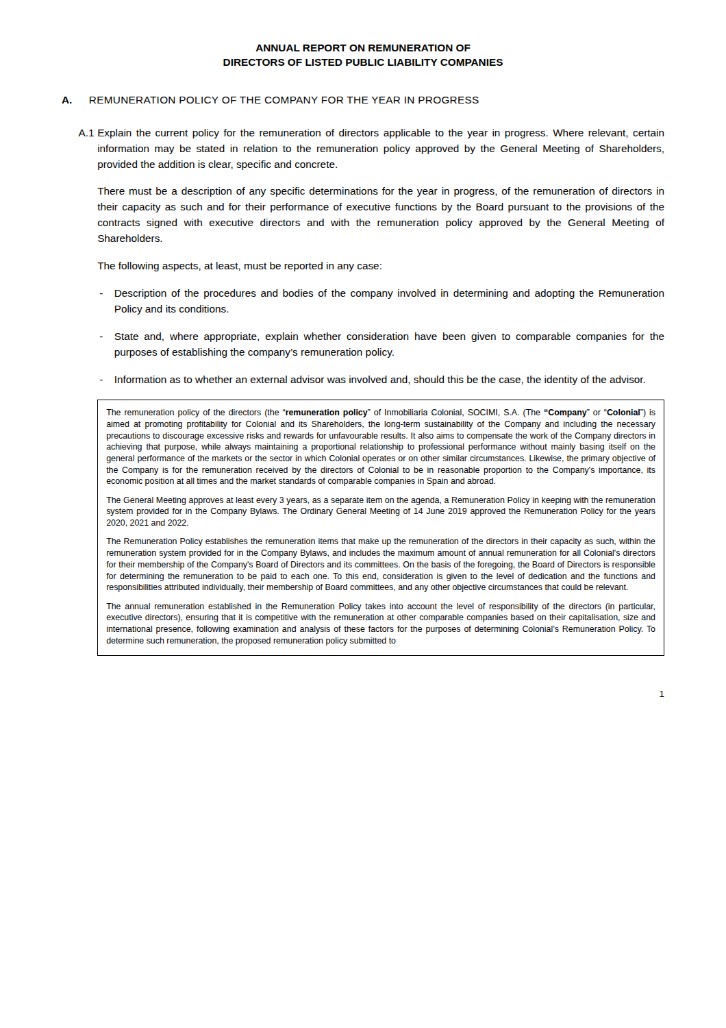ANNUAL REPORT ON REMUNERATION OF DIRECTORS OF LISTED PUBLIC LIABILITY COMPANIES
A.
REMUNERATION POLICY OF THE COMPANY FOR THE YEAR IN PROGRESS
A.1
Explain the current policy for the remuneration of directors applicable to the year in progress. Where relevant, certain information may be stated in relation to the remuneration policy approved by the General Meeting of Shareholders, provided the addition is clear, specific and concrete.
There must be a description of any specific determinations for the year in progress, of the remuneration of directors in their capacity as such and for their performance of executive functions by the Board pursuant to the provisions of the contracts signed with executive directors and with the remuneration policy approved by the General Meeting of Shareholders.
The following aspects, at least, must be reported in any case:
Description of the procedures and bodies of the company involved in determining and adopting the Remuneration Policy and its conditions.
State and, where appropriate, explain whether consideration have been given to comparable companies for the purposes of establishing the company’s remuneration policy.
Information as to whether an external advisor was involved and, should this be the case, the identity of the advisor.
The remuneration policy of the directors (the “remuneration policy” of Inmobiliaria Colonial, SOCIMI, S.A. (The “Company” or “Colonial”) is aimed at promoting profitability for Colonial and its Shareholders, the long-term sustainability of the Company and including the necessary precautions to discourage excessive risks and rewards for unfavourable results. It also aims to compensate the work of the Company directors in achieving that purpose, while always maintaining a proportional relationship to professional performance without mainly basing itself on the general performance of the markets or the sector in which Colonial operates or on other similar circumstances. Likewise, the primary objective of the Company is for the remuneration received by the directors of Colonial to be in reasonable proportion to the Company's importance, its economic position at all times and the market standards of comparable companies in Spain and abroad.
The General Meeting approves at least every 3 years, as a separate item on the agenda, a Remuneration Policy in keeping with the remuneration system provided for in the Company Bylaws. The Ordinary General Meeting of 14 June 2019 approved the Remuneration Policy for the years 2020, 2021 and 2022.
The Remuneration Policy establishes the remuneration items that make up the remuneration of the directors in their capacity as such, within the remuneration system provided for in the Company Bylaws, and includes the maximum amount of annual remuneration for all Colonial's directors for their membership of the Company's Board of Directors and its committees. On the basis of the foregoing, the Board of Directors is responsible for determining the remuneration to be paid to each one. To this end, consideration is given to the level of dedication and the functions and responsibilities attributed individually, their membership of Board committees, and any other objective circumstances that could be relevant.
The annual remuneration established in the Remuneration Policy takes into account the level of responsibility of the directors (in particular, executive directors), ensuring that it is competitive with the remuneration at other comparable companies based on their capitalisation, size and international presence, following examination and analysis of these factors for the purposes of determining Colonial’s Remuneration Policy. To determine such remuneration, the proposed remuneration policy submitted to
1